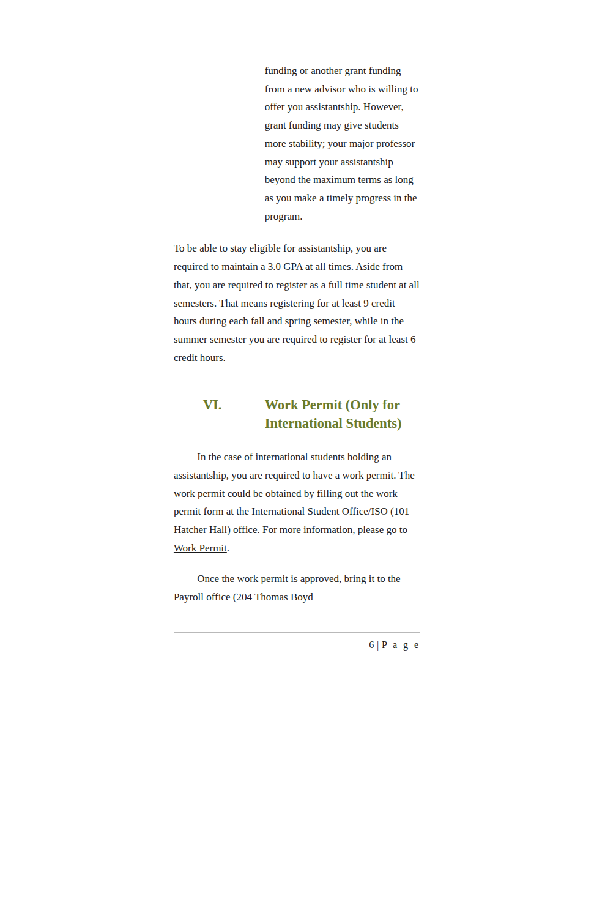funding or another grant funding from a new advisor who is willing to offer you assistantship. However, grant funding may give students more stability; your major professor may support your assistantship beyond the maximum terms as long as you make a timely progress in the program.
To be able to stay eligible for assistantship, you are required to maintain a 3.0 GPA at all times. Aside from that, you are required to register as a full time student at all semesters. That means registering for at least 9 credit hours during each fall and spring semester, while in the summer semester you are required to register for at least 6 credit hours.
VI. Work Permit (Only for International Students)
In the case of international students holding an assistantship, you are required to have a work permit. The work permit could be obtained by filling out the work permit form at the International Student Office/ISO (101 Hatcher Hall) office. For more information, please go to Work Permit.
Once the work permit is approved, bring it to the Payroll office (204 Thomas Boyd
6 | P a g e